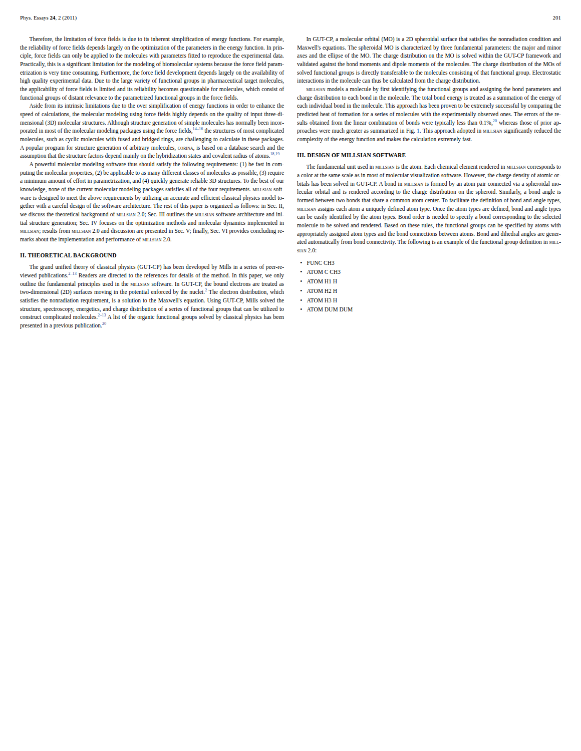Phys. Essays 24, 2 (2011)
201
Therefore, the limitation of force fields is due to its inherent simplification of energy functions. For example, the reliability of force fields depends largely on the optimization of the parameters in the energy function. In principle, force fields can only be applied to the molecules with parameters fitted to reproduce the experimental data. Practically, this is a significant limitation for the modeling of biomolecular systems because the force field parametrization is very time consuming. Furthermore, the force field development depends largely on the availability of high quality experimental data. Due to the large variety of functional groups in pharmaceutical target molecules, the applicability of force fields is limited and its reliability becomes questionable for molecules, which consist of functional groups of distant relevance to the parametrized functional groups in the force fields.
Aside from its intrinsic limitations due to the over simplification of energy functions in order to enhance the speed of calculations, the molecular modeling using force fields highly depends on the quality of input three-dimensional (3D) molecular structures. Although structure generation of simple molecules has normally been incorporated in most of the molecular modeling packages using the force fields,14–16 the structures of most complicated molecules, such as cyclic molecules with fused and bridged rings, are challenging to calculate in these packages. A popular program for structure generation of arbitrary molecules, corina, is based on a database search and the assumption that the structure factors depend mainly on the hybridization states and covalent radius of atoms.18,19
A powerful molecular modeling software thus should satisfy the following requirements: (1) be fast in computing the molecular properties, (2) be applicable to as many different classes of molecules as possible, (3) require a minimum amount of effort in parametrization, and (4) quickly generate reliable 3D structures. To the best of our knowledge, none of the current molecular modeling packages satisfies all of the four requirements. millsian software is designed to meet the above requirements by utilizing an accurate and efficient classical physics model together with a careful design of the software architecture. The rest of this paper is organized as follows: in Sec. II, we discuss the theoretical background of millsian 2.0; Sec. III outlines the millsian software architecture and initial structure generation; Sec. IV focuses on the optimization methods and molecular dynamics implemented in millsian; results from millsian 2.0 and discussion are presented in Sec. V; finally, Sec. VI provides concluding remarks about the implementation and performance of millsian 2.0.
II. THEORETICAL BACKGROUND
The grand unified theory of classical physics (GUT-CP) has been developed by Mills in a series of peer-reviewed publications.2–13 Readers are directed to the references for details of the method. In this paper, we only outline the fundamental principles used in the millsian software. In GUT-CP, the bound electrons are treated as two-dimensional (2D) surfaces moving in the potential enforced by the nuclei.2 The electron distribution, which satisfies the nonradiation requirement, is a solution to the Maxwell's equation. Using GUT-CP, Mills solved the structure, spectroscopy, energetics, and charge distribution of a series of functional groups that can be utilized to construct complicated molecules.2–13 A list of the organic functional groups solved by classical physics has been presented in a previous publication.20
In GUT-CP, a molecular orbital (MO) is a 2D spheroidal surface that satisfies the nonradiation condition and Maxwell's equations. The spheroidal MO is characterized by three fundamental parameters: the major and minor axes and the ellipse of the MO. The charge distribution on the MO is solved within the GUT-CP framework and validated against the bond moments and dipole moments of the molecules. The charge distribution of the MOs of solved functional groups is directly transferable to the molecules consisting of that functional group. Electrostatic interactions in the molecule can thus be calculated from the charge distribution.
millsian models a molecule by first identifying the functional groups and assigning the bond parameters and charge distribution to each bond in the molecule. The total bond energy is treated as a summation of the energy of each individual bond in the molecule. This approach has been proven to be extremely successful by comparing the predicted heat of formation for a series of molecules with the experimentally observed ones. The errors of the results obtained from the linear combination of bonds were typically less than 0.1%,20 whereas those of prior approaches were much greater as summarized in Fig. 1. This approach adopted in millsian significantly reduced the complexity of the energy function and makes the calculation extremely fast.
III. DESIGN OF MILLSIAN SOFTWARE
The fundamental unit used in millsian is the atom. Each chemical element rendered in millsian corresponds to a color at the same scale as in most of molecular visualization software. However, the charge density of atomic orbitals has been solved in GUT-CP. A bond in millsian is formed by an atom pair connected via a spheroidal molecular orbital and is rendered according to the charge distribution on the spheroid. Similarly, a bond angle is formed between two bonds that share a common atom center. To facilitate the definition of bond and angle types, millsian assigns each atom a uniquely defined atom type. Once the atom types are defined, bond and angle types can be easily identified by the atom types. Bond order is needed to specify a bond corresponding to the selected molecule to be solved and rendered. Based on these rules, the functional groups can be specified by atoms with appropriately assigned atom types and the bond connections between atoms. Bond and dihedral angles are generated automatically from bond connectivity. The following is an example of the functional group definition in millsian 2.0:
FUNC CH3
ATOM C CH3
ATOM H1 H
ATOM H2 H
ATOM H3 H
ATOM DUM DUM